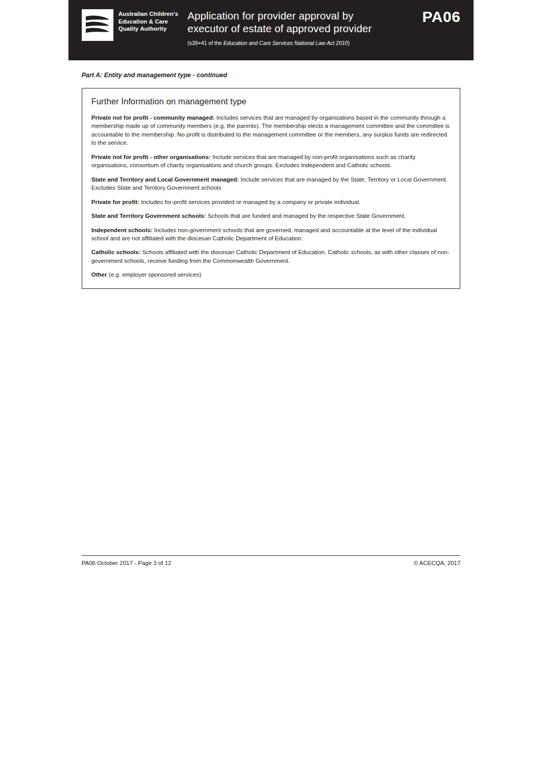Australian Children's
Education & Care
Quality Authority
Application for provider approval by
executor of estate of approved provider
(s39+41 of the Education and Care Services National Law Act 2010)
PA06
Part A: Entity and management type - continued
Further Information on management type
Private not for profit - community managed: Includes services that are managed by organisations based in the community through a membership made up of community members (e.g. the parents). The membership elects a management committee and the committee is accountable to the membership. No profit is distributed to the management committee or the members, any surplus funds are redirected to the service.
Private not for profit - other organisations: Include services that are managed by non-profit organisations such as charity organisations, consortium of charity organisations and church groups. Excludes Independent and Catholic schools.
State and Territory and Local Government managed: Include services that are managed by the State, Territory or Local Government. Excludes State and Territory Government schools
Private for profit: Includes for-profit services provided or managed by a company or private individual.
State and Territory Government schools: Schools that are funded and managed by the respective State Government.
Independent schools: Includes non-government schools that are governed, managed and accountable at the level of the individual school and are not affiliated with the diocesan Catholic Department of Education.
Catholic schools: Schools affiliated with the diocesan Catholic Department of Education. Catholic schools, as with other classes of non-government schools, receive funding from the Commonwealth Government.
Other (e.g. employer sponsored services)
PA06 October 2017 - Page 3 of 12 © ACECQA, 2017